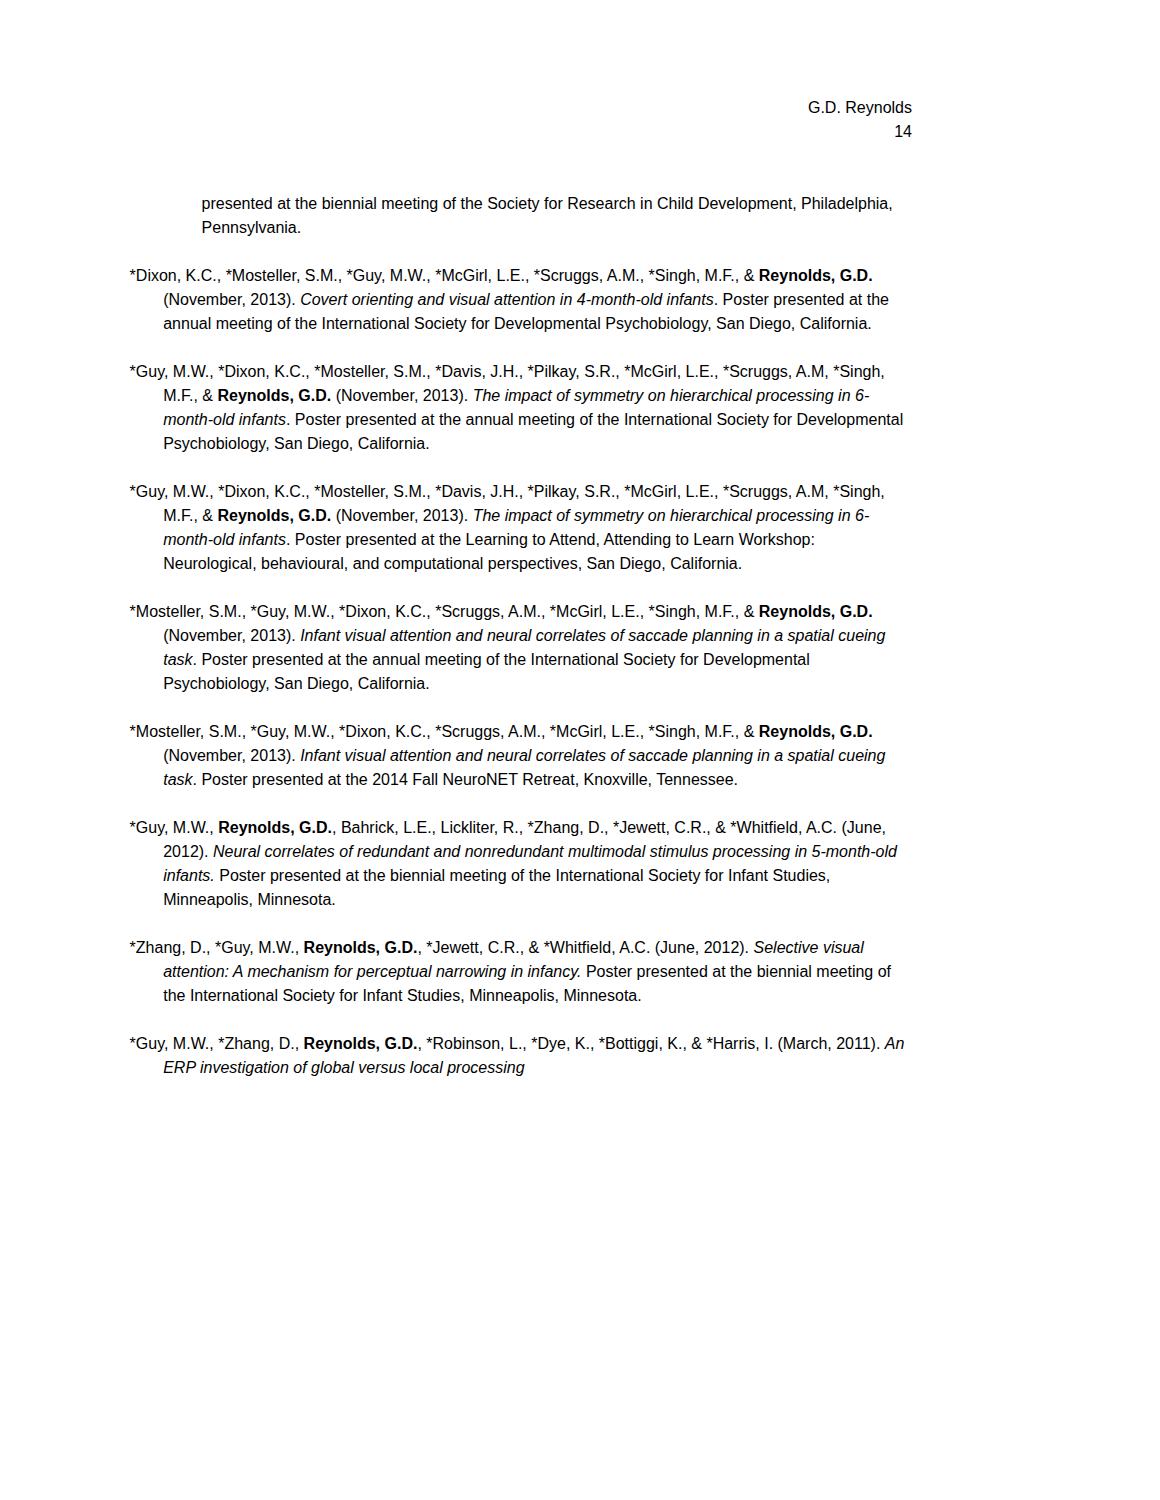G.D. Reynolds 14
presented at the biennial meeting of the Society for Research in Child Development, Philadelphia, Pennsylvania.
*Dixon, K.C., *Mosteller, S.M., *Guy, M.W., *McGirl, L.E., *Scruggs, A.M., *Singh, M.F., & Reynolds, G.D. (November, 2013). Covert orienting and visual attention in 4-month-old infants. Poster presented at the annual meeting of the International Society for Developmental Psychobiology, San Diego, California.
*Guy, M.W., *Dixon, K.C., *Mosteller, S.M., *Davis, J.H., *Pilkay, S.R., *McGirl, L.E., *Scruggs, A.M, *Singh, M.F., & Reynolds, G.D. (November, 2013). The impact of symmetry on hierarchical processing in 6-month-old infants. Poster presented at the annual meeting of the International Society for Developmental Psychobiology, San Diego, California.
*Guy, M.W., *Dixon, K.C., *Mosteller, S.M., *Davis, J.H., *Pilkay, S.R., *McGirl, L.E., *Scruggs, A.M, *Singh, M.F., & Reynolds, G.D. (November, 2013). The impact of symmetry on hierarchical processing in 6-month-old infants. Poster presented at the Learning to Attend, Attending to Learn Workshop: Neurological, behavioural, and computational perspectives, San Diego, California.
*Mosteller, S.M., *Guy, M.W., *Dixon, K.C., *Scruggs, A.M., *McGirl, L.E., *Singh, M.F., & Reynolds, G.D. (November, 2013). Infant visual attention and neural correlates of saccade planning in a spatial cueing task. Poster presented at the annual meeting of the International Society for Developmental Psychobiology, San Diego, California.
*Mosteller, S.M., *Guy, M.W., *Dixon, K.C., *Scruggs, A.M., *McGirl, L.E., *Singh, M.F., & Reynolds, G.D. (November, 2013). Infant visual attention and neural correlates of saccade planning in a spatial cueing task. Poster presented at the 2014 Fall NeuroNET Retreat, Knoxville, Tennessee.
*Guy, M.W., Reynolds, G.D., Bahrick, L.E., Lickliter, R., *Zhang, D., *Jewett, C.R., & *Whitfield, A.C. (June, 2012). Neural correlates of redundant and nonredundant multimodal stimulus processing in 5-month-old infants. Poster presented at the biennial meeting of the International Society for Infant Studies, Minneapolis, Minnesota.
*Zhang, D., *Guy, M.W., Reynolds, G.D., *Jewett, C.R., & *Whitfield, A.C. (June, 2012). Selective visual attention: A mechanism for perceptual narrowing in infancy. Poster presented at the biennial meeting of the International Society for Infant Studies, Minneapolis, Minnesota.
*Guy, M.W., *Zhang, D., Reynolds, G.D., *Robinson, L., *Dye, K., *Bottiggi, K., & *Harris, I. (March, 2011). An ERP investigation of global versus local processing